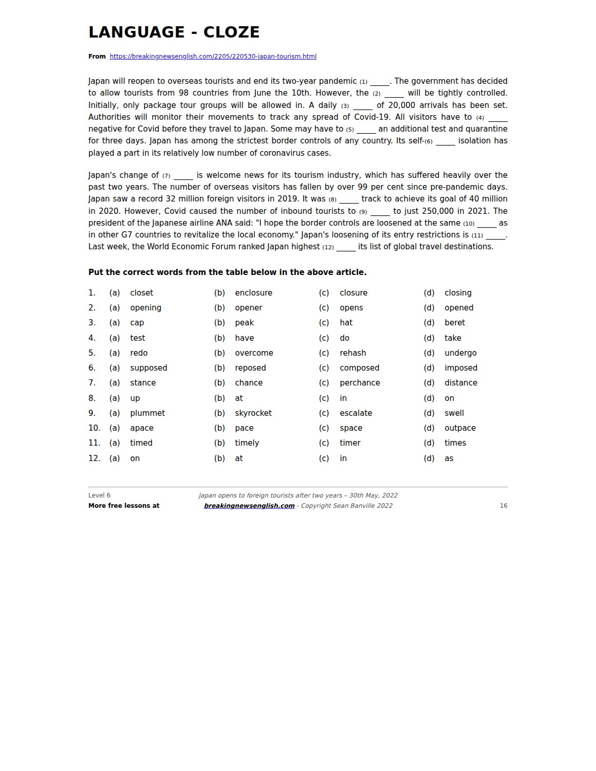LANGUAGE - CLOZE
From https://breakingnewsenglish.com/2205/220530-japan-tourism.html
Japan will reopen to overseas tourists and end its two-year pandemic (1) _____. The government has decided to allow tourists from 98 countries from June the 10th. However, the (2) _____ will be tightly controlled. Initially, only package tour groups will be allowed in. A daily (3) _____ of 20,000 arrivals has been set. Authorities will monitor their movements to track any spread of Covid-19. All visitors have to (4) _____ negative for Covid before they travel to Japan. Some may have to (5) _____ an additional test and quarantine for three days. Japan has among the strictest border controls of any country. Its self-(6) _____ isolation has played a part in its relatively low number of coronavirus cases.
Japan's change of (7) _____ is welcome news for its tourism industry, which has suffered heavily over the past two years. The number of overseas visitors has fallen by over 99 per cent since pre-pandemic days. Japan saw a record 32 million foreign visitors in 2019. It was (8) _____ track to achieve its goal of 40 million in 2020. However, Covid caused the number of inbound tourists to (9) _____ to just 250,000 in 2021. The president of the Japanese airline ANA said: "I hope the border controls are loosened at the same (10) _____ as in other G7 countries to revitalize the local economy." Japan's loosening of its entry restrictions is (11) _____. Last week, the World Economic Forum ranked Japan highest (12) _____ its list of global travel destinations.
Put the correct words from the table below in the above article.
| 1. | (a) | closet | (b) | enclosure | (c) | closure | (d) | closing |
| 2. | (a) | opening | (b) | opener | (c) | opens | (d) | opened |
| 3. | (a) | cap | (b) | peak | (c) | hat | (d) | beret |
| 4. | (a) | test | (b) | have | (c) | do | (d) | take |
| 5. | (a) | redo | (b) | overcome | (c) | rehash | (d) | undergo |
| 6. | (a) | supposed | (b) | reposed | (c) | composed | (d) | imposed |
| 7. | (a) | stance | (b) | chance | (c) | perchance | (d) | distance |
| 8. | (a) | up | (b) | at | (c) | in | (d) | on |
| 9. | (a) | plummet | (b) | skyrocket | (c) | escalate | (d) | swell |
| 10. | (a) | apace | (b) | pace | (c) | space | (d) | outpace |
| 11. | (a) | timed | (b) | timely | (c) | timer | (d) | times |
| 12. | (a) | on | (b) | at | (c) | in | (d) | as |
| Level 6 | Japan opens to foreign tourists after two years – 30th May, 2022 | |
| More free lessons at | breakingnewsenglish.com - Copyright Sean Banville 2022 | 16 |